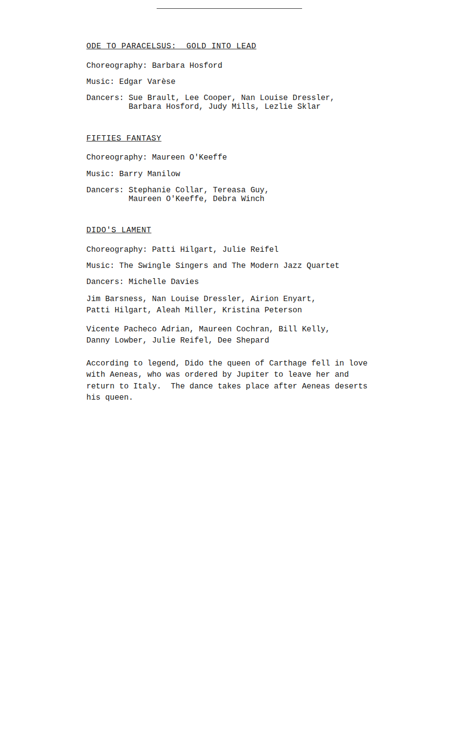ODE TO PARACELSUS: GOLD INTO LEAD
Choreography:
Barbara Hosford
Music:
Edgar Varèse
Dancers:
Sue Brault, Lee Cooper, Nan Louise Dressler, Barbara Hosford, Judy Mills, Lezlie Sklar
FIFTIES FANTASY
Choreography:
Maureen O'Keeffe
Music:
Barry Manilow
Dancers:
Stephanie Collar, Tereasa Guy, Maureen O'Keeffe, Debra Winch
DIDO'S LAMENT
Choreography:
Patti Hilgart, Julie Reifel
Music:
The Swingle Singers and The Modern Jazz Quartet
Dancers:
Michelle Davies
Jim Barsness, Nan Louise Dressler, Airion Enyart,
Patti Hilgart, Aleah Miller, Kristina Peterson
Vicente Pacheco Adrian, Maureen Cochran, Bill Kelly,
Danny Lowber, Julie Reifel, Dee Shepard
According to legend, Dido the queen of Carthage fell in love with Aeneas, who was ordered by Jupiter to leave her and return to Italy. The dance takes place after Aeneas deserts his queen.